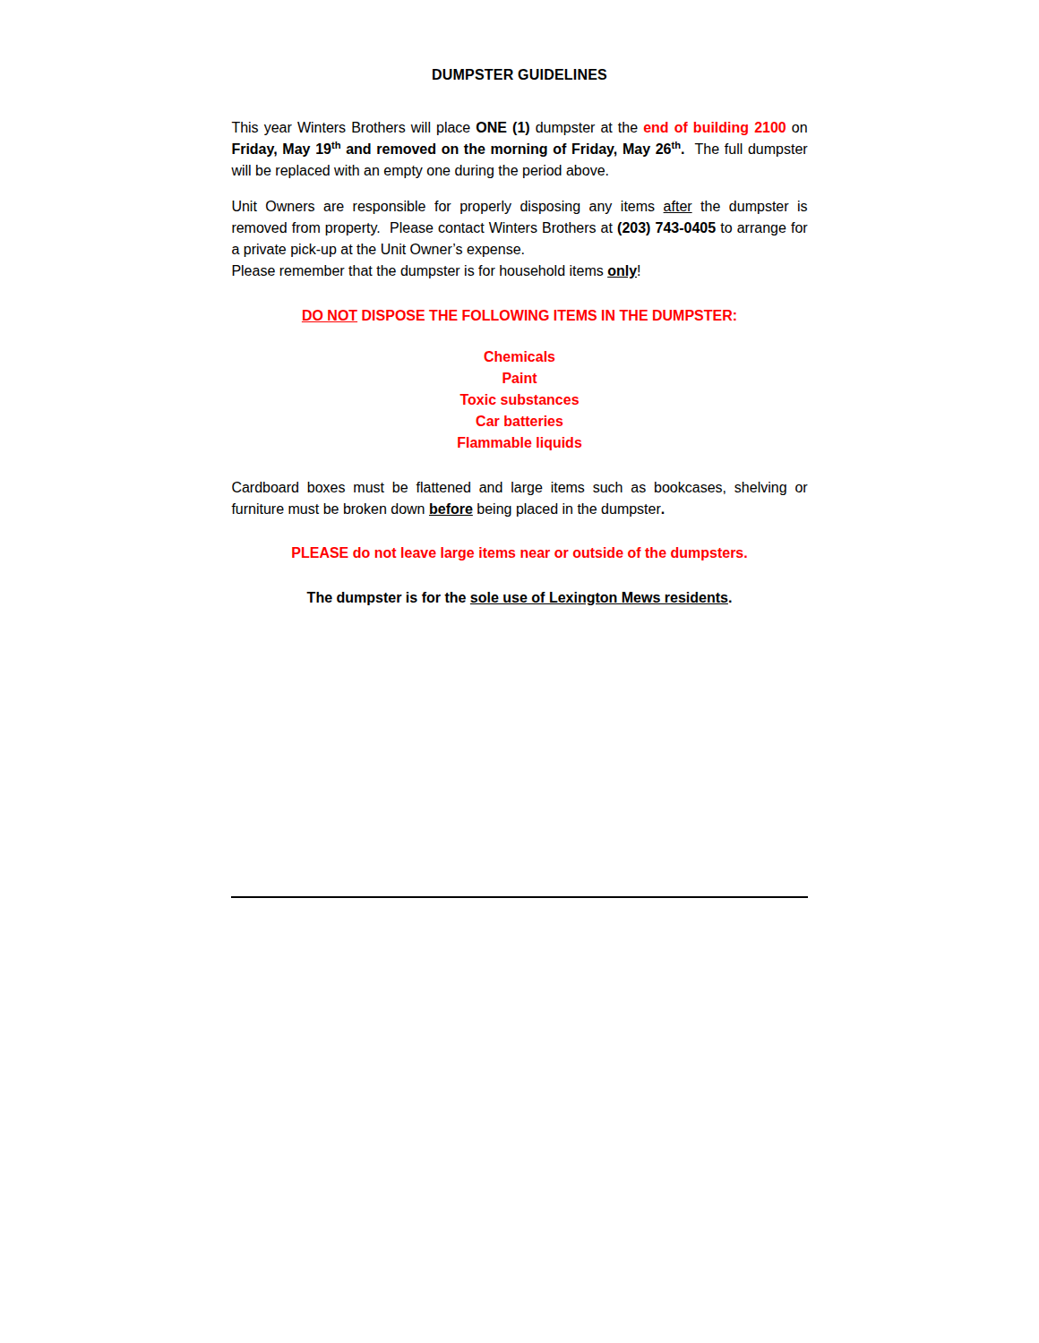DUMPSTER GUIDELINES
This year Winters Brothers will place ONE (1) dumpster at the end of building 2100 on Friday, May 19th and removed on the morning of Friday, May 26th. The full dumpster will be replaced with an empty one during the period above.
Unit Owners are responsible for properly disposing any items after the dumpster is removed from property. Please contact Winters Brothers at (203) 743-0405 to arrange for a private pick-up at the Unit Owner’s expense.
Please remember that the dumpster is for household items only!
DO NOT DISPOSE THE FOLLOWING ITEMS IN THE DUMPSTER:
Chemicals
Paint
Toxic substances
Car batteries
Flammable liquids
Cardboard boxes must be flattened and large items such as bookcases, shelving or furniture must be broken down before being placed in the dumpster.
PLEASE do not leave large items near or outside of the dumpsters.
The dumpster is for the sole use of Lexington Mews residents.